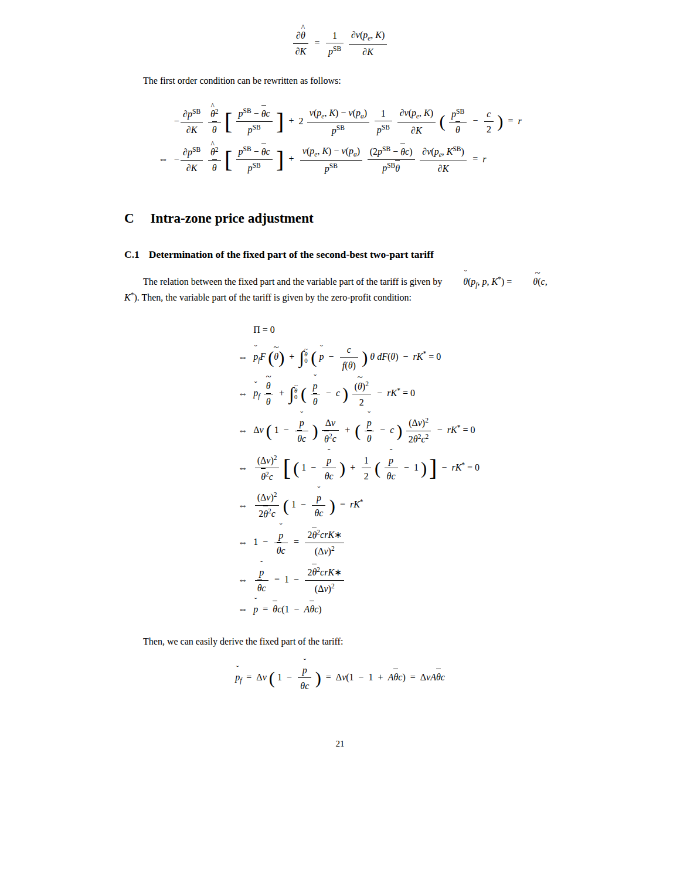∂θ∂K = 1 pSB ∂v(pe, K)∂K
The first order condition can be rewritten as follows:
| | − ∂ p SB ∂ K θ 2 θ [ p SB − θ c p SB ] + 2 v ( p e , K ) − v ( p a ) p SB 1 p SB ∂ v ( p e , K ) ∂ K ( p SB θ − c 2 ) = r |
| ⇔ | − ∂ p SB ∂ K θ 2 θ [ p SB − θ c p SB ] + v ( p e , K ) − v ( p a ) p SB (2 p SB − θ c ) p SB θ ∂ v ( p e , K SB ) ∂ K = r |
CIntra-zone price adjustment
C.1 Determination of the fixed part of the second-best two-part tariff
The relation between the fixed part and the variable part of the tariff is given by θ(pf, p, K*) = θ(c, K*). Then, the variable part of the tariff is given by the zero-profit condition:
| | Π = 0 |
| ⇔ | p f F ( θ ) + ∫ θ 0 ( p − c f ( θ ) ) θ dF ( θ ) − rK * = 0 |
| ⇔ | p f θ θ + ∫ θ 0 ( p θ − c ) ( θ ) 2 2 − rK * = 0 |
| ⇔ | Δ v ( 1 − p θ c ) Δ v θ 2 c + ( p θ − c ) (Δ v ) 2 2 θ 2 c 2 − rK * = 0 |
| ⇔ | (Δ v ) 2 θ 2 c [ ( 1 − p θ c ) + 1 2 ( p θ c − 1 ) ] − rK * = 0 |
| ⇔ | (Δ v ) 2 2 θ 2 c ( 1 − p θ c ) = rK * |
| ⇔ | 1 − p θ c = 2 θ 2 crK ∗ (Δ v ) 2 |
| ⇔ | p θ c = 1 − 2 θ 2 crK ∗ (Δ v ) 2 |
| ⇔ | p = θ c (1 − A θ c ) |
Then, we can easily derive the fixed part of the tariff:
pf = Δv ( 1 − pθc ) = Δv(1 − 1 + Aθc) = ΔvA θc
21